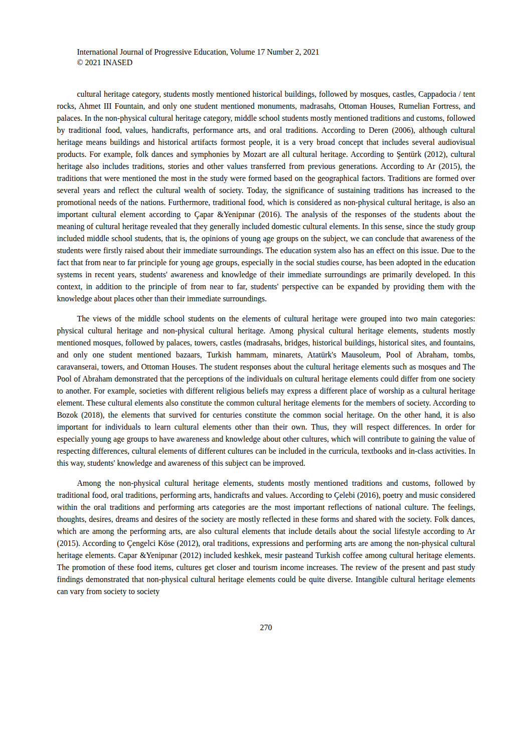International Journal of Progressive Education, Volume 17 Number 2, 2021
© 2021 INASED
cultural heritage category, students mostly mentioned historical buildings, followed by mosques, castles, Cappadocia / tent rocks, Ahmet III Fountain, and only one student mentioned monuments, madrasahs, Ottoman Houses, Rumelian Fortress, and palaces. In the non-physical cultural heritage category, middle school students mostly mentioned traditions and customs, followed by traditional food, values, handicrafts, performance arts, and oral traditions. According to Deren (2006), although cultural heritage means buildings and historical artifacts formost people, it is a very broad concept that includes several audiovisual products. For example, folk dances and symphonies by Mozart are all cultural heritage. According to Şentürk (2012), cultural heritage also includes traditions, stories and other values transferred from previous generations. According to Ar (2015), the traditions that were mentioned the most in the study were formed based on the geographical factors. Traditions are formed over several years and reflect the cultural wealth of society. Today, the significance of sustaining traditions has increased to the promotional needs of the nations. Furthermore, traditional food, which is considered as non-physical cultural heritage, is also an important cultural element according to Çapar &Yenipınar (2016). The analysis of the responses of the students about the meaning of cultural heritage revealed that they generally included domestic cultural elements. In this sense, since the study group included middle school students, that is, the opinions of young age groups on the subject, we can conclude that awareness of the students were firstly raised about their immediate surroundings. The education system also has an effect on this issue. Due to the fact that from near to far principle for young age groups, especially in the social studies course, has been adopted in the education systems in recent years, students' awareness and knowledge of their immediate surroundings are primarily developed. In this context, in addition to the principle of from near to far, students' perspective can be expanded by providing them with the knowledge about places other than their immediate surroundings.
The views of the middle school students on the elements of cultural heritage were grouped into two main categories: physical cultural heritage and non-physical cultural heritage. Among physical cultural heritage elements, students mostly mentioned mosques, followed by palaces, towers, castles (madrasahs, bridges, historical buildings, historical sites, and fountains, and only one student mentioned bazaars, Turkish hammam, minarets, Atatürk's Mausoleum, Pool of Abraham, tombs, caravanserai, towers, and Ottoman Houses. The student responses about the cultural heritage elements such as mosques and The Pool of Abraham demonstrated that the perceptions of the individuals on cultural heritage elements could differ from one society to another. For example, societies with different religious beliefs may express a different place of worship as a cultural heritage element. These cultural elements also constitute the common cultural heritage elements for the members of society. According to Bozok (2018), the elements that survived for centuries constitute the common social heritage. On the other hand, it is also important for individuals to learn cultural elements other than their own. Thus, they will respect differences. In order for especially young age groups to have awareness and knowledge about other cultures, which will contribute to gaining the value of respecting differences, cultural elements of different cultures can be included in the curricula, textbooks and in-class activities. In this way, students' knowledge and awareness of this subject can be improved.
Among the non-physical cultural heritage elements, students mostly mentioned traditions and customs, followed by traditional food, oral traditions, performing arts, handicrafts and values. According to Çelebi (2016), poetry and music considered within the oral traditions and performing arts categories are the most important reflections of national culture. The feelings, thoughts, desires, dreams and desires of the society are mostly reflected in these forms and shared with the society. Folk dances, which are among the performing arts, are also cultural elements that include details about the social lifestyle according to Ar (2015). According to Çengelci Köse (2012), oral traditions, expressions and performing arts are among the non-physical cultural heritage elements. Capar &Yenipınar (2012) included keshkek, mesir pasteand Turkish coffee among cultural heritage elements. The promotion of these food items, cultures get closer and tourism income increases. The review of the present and past study findings demonstrated that non-physical cultural heritage elements could be quite diverse. Intangible cultural heritage elements can vary from society to society
270